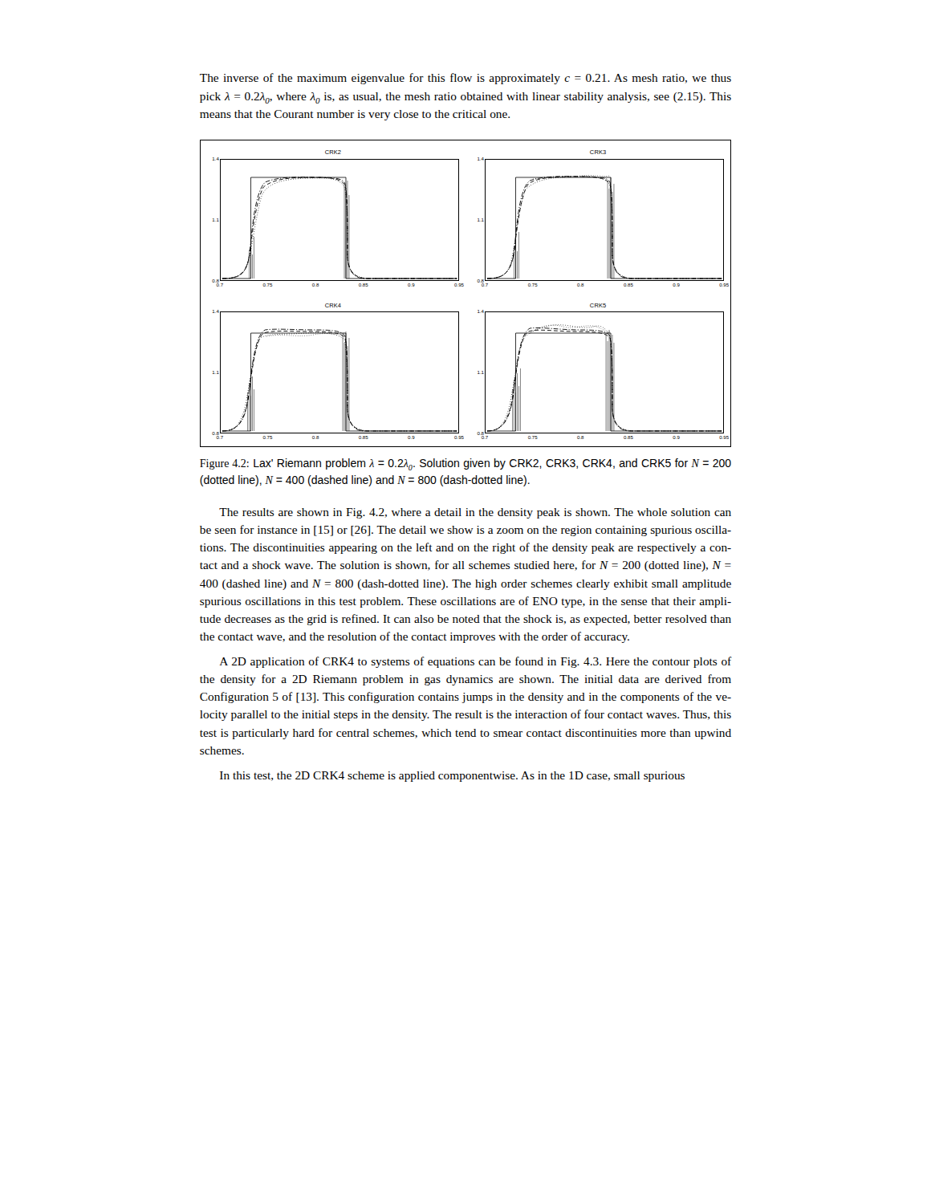The inverse of the maximum eigenvalue for this flow is approximately c = 0.21. As mesh ratio, we thus pick λ = 0.2λ0, where λ0 is, as usual, the mesh ratio obtained with linear stability analysis, see (2.15). This means that the Courant number is very close to the critical one.
CRK2
1.4 1.1 0.8
0.7 0.75 0.8 0.85 0.9 0.95
CRK3
1.4 1.1 0.8
0.7 0.75 0.8 0.85 0.9 0.95
CRK4
1.4 1.1 0.8
0.7 0.75 0.8 0.85 0.9 0.95
CRK5
1.4 1.1 0.8
0.7 0.75 0.8 0.85 0.9 0.95
Figure 4.2: Lax' Riemann problem λ = 0.2λ0. Solution given by CRK2, CRK3, CRK4, and CRK5 for N = 200 (dotted line), N = 400 (dashed line) and N = 800 (dash-dotted line).
The results are shown in Fig. 4.2, where a detail in the density peak is shown. The whole solution can be seen for instance in [15] or [26]. The detail we show is a zoom on the region containing spurious oscillations. The discontinuities appearing on the left and on the right of the density peak are respectively a contact and a shock wave. The solution is shown, for all schemes studied here, for N = 200 (dotted line), N = 400 (dashed line) and N = 800 (dash-dotted line). The high order schemes clearly exhibit small amplitude spurious oscillations in this test problem. These oscillations are of ENO type, in the sense that their amplitude decreases as the grid is refined. It can also be noted that the shock is, as expected, better resolved than the contact wave, and the resolution of the contact improves with the order of accuracy.
A 2D application of CRK4 to systems of equations can be found in Fig. 4.3. Here the contour plots of the density for a 2D Riemann problem in gas dynamics are shown. The initial data are derived from Configuration 5 of [13]. This configuration contains jumps in the density and in the components of the velocity parallel to the initial steps in the density. The result is the interaction of four contact waves. Thus, this test is particularly hard for central schemes, which tend to smear contact discontinuities more than upwind schemes.
In this test, the 2D CRK4 scheme is applied componentwise. As in the 1D case, small spurious